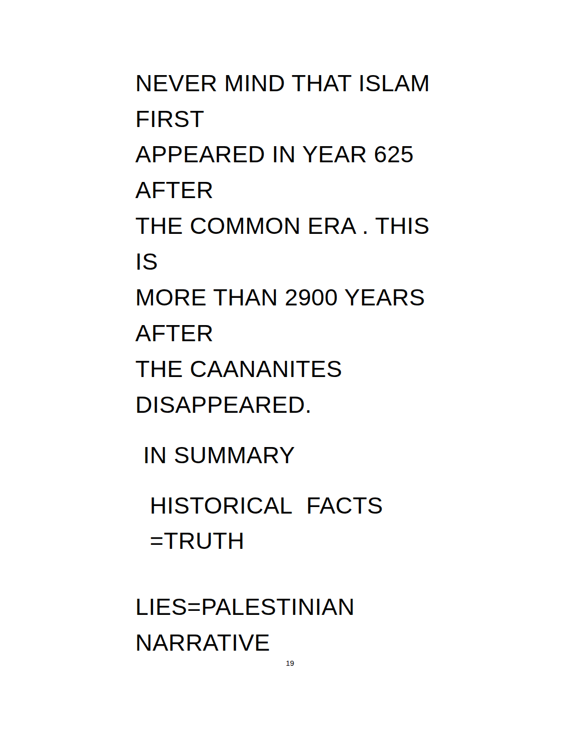NEVER MIND THAT ISLAM FIRST
APPEARED IN YEAR 625 AFTER
THE COMMON ERA . THIS IS
MORE THAN 2900 YEARS AFTER
THE CAANANITES
DISAPPEARED.
IN SUMMARY
HISTORICAL FACTS =TRUTH
LIES=PALESTINIAN NARRATIVE
19